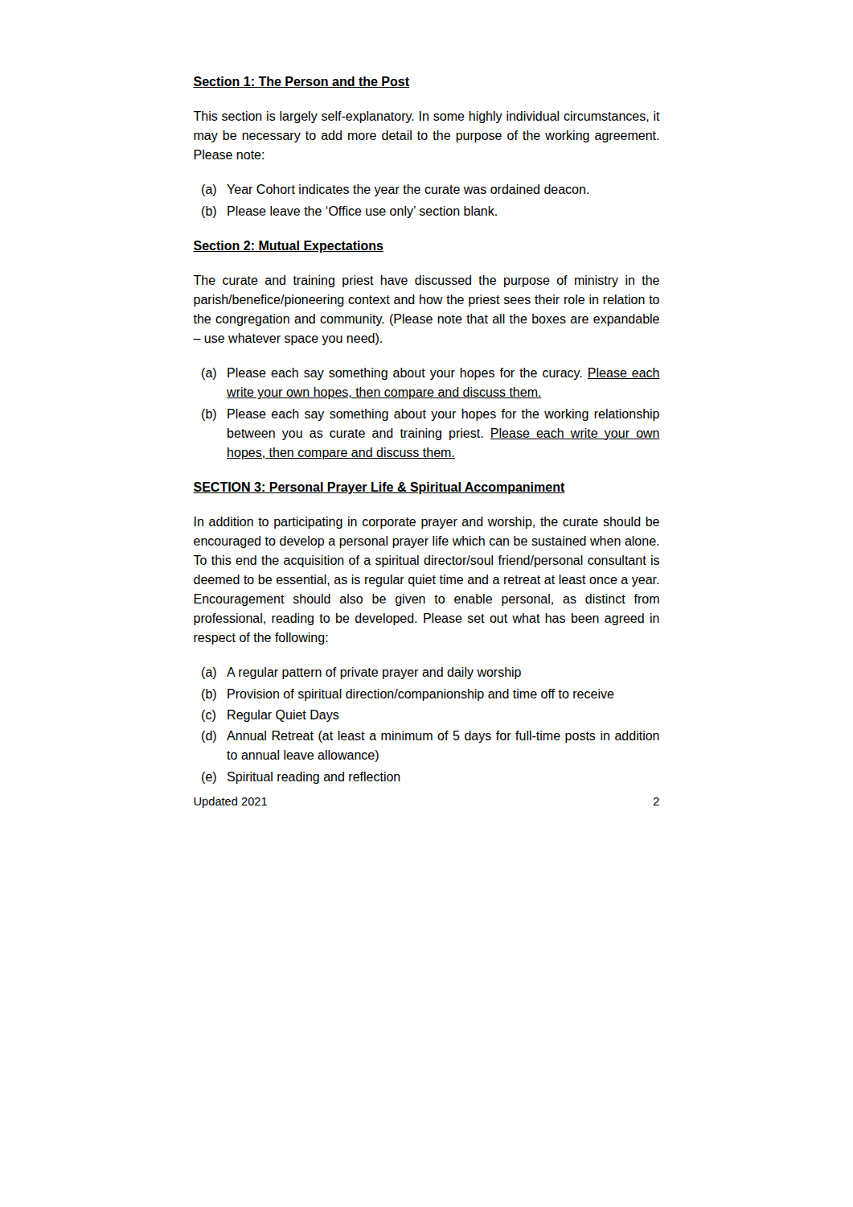Section 1: The Person and the Post
This section is largely self-explanatory. In some highly individual circumstances, it may be necessary to add more detail to the purpose of the working agreement. Please note:
(a) Year Cohort indicates the year the curate was ordained deacon.
(b) Please leave the ‘Office use only’ section blank.
Section 2: Mutual Expectations
The curate and training priest have discussed the purpose of ministry in the parish/benefice/pioneering context and how the priest sees their role in relation to the congregation and community. (Please note that all the boxes are expandable – use whatever space you need).
(a) Please each say something about your hopes for the curacy. Please each write your own hopes, then compare and discuss them.
(b) Please each say something about your hopes for the working relationship between you as curate and training priest. Please each write your own hopes, then compare and discuss them.
SECTION 3: Personal Prayer Life & Spiritual Accompaniment
In addition to participating in corporate prayer and worship, the curate should be encouraged to develop a personal prayer life which can be sustained when alone. To this end the acquisition of a spiritual director/soul friend/personal consultant is deemed to be essential, as is regular quiet time and a retreat at least once a year. Encouragement should also be given to enable personal, as distinct from professional, reading to be developed. Please set out what has been agreed in respect of the following:
(a) A regular pattern of private prayer and daily worship
(b) Provision of spiritual direction/companionship and time off to receive
(c) Regular Quiet Days
(d) Annual Retreat (at least a minimum of 5 days for full-time posts in addition to annual leave allowance)
(e) Spiritual reading and reflection
Updated 2021 2